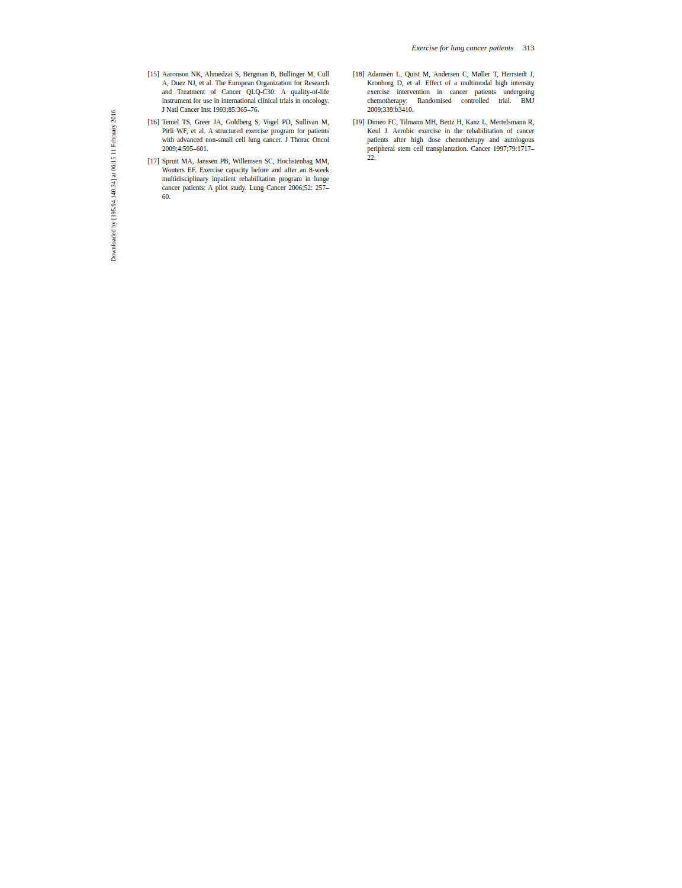Downloaded by [195.94.140.34] at 06:15 11 February 2016
Exercise for lung cancer patients 313
[15] Aaronson NK, Ahmedzai S, Bergman B, Bullinger M, Cull A, Duez NJ, et al. The European Organization for Research and Treatment of Cancer QLQ-C30: A quality-of-life instrument for use in international clinical trials in oncology. J Natl Cancer Inst 1993;85:365–76.
[16] Temel TS, Greer JA, Goldberg S, Vogel PD, Sullivan M, Pirli WF, et al. A structured exercise program for patients with advanced non-small cell lung cancer. J Thorac Oncol 2009;4:595–601.
[17] Spruit MA, Janssen PB, Willemsen SC, Hochstenbag MM, Wouters EF. Exercise capacity before and after an 8-week multidisciplinary inpatient rehabilitation program in lunge cancer patients: A pilot study. Lung Cancer 2006;52: 257–60.
[18] Adamsen L, Quist M, Andersen C, Møller T, Herrstedt J, Kronborg D, et al. Effect of a multimodal high intensity exercise intervention in cancer patients undergoing chemotherapy: Randomised controlled trial. BMJ 2009;339:b3410.
[19] Dimeo FC, Tilmann MH, Bertz H, Kanz L, Mertelsmann R, Keul J. Aerobic exercise in the rehabilitation of cancer patients after high dose chemotherapy and autologous peripheral stem cell transplantation. Cancer 1997;79:1717–22.